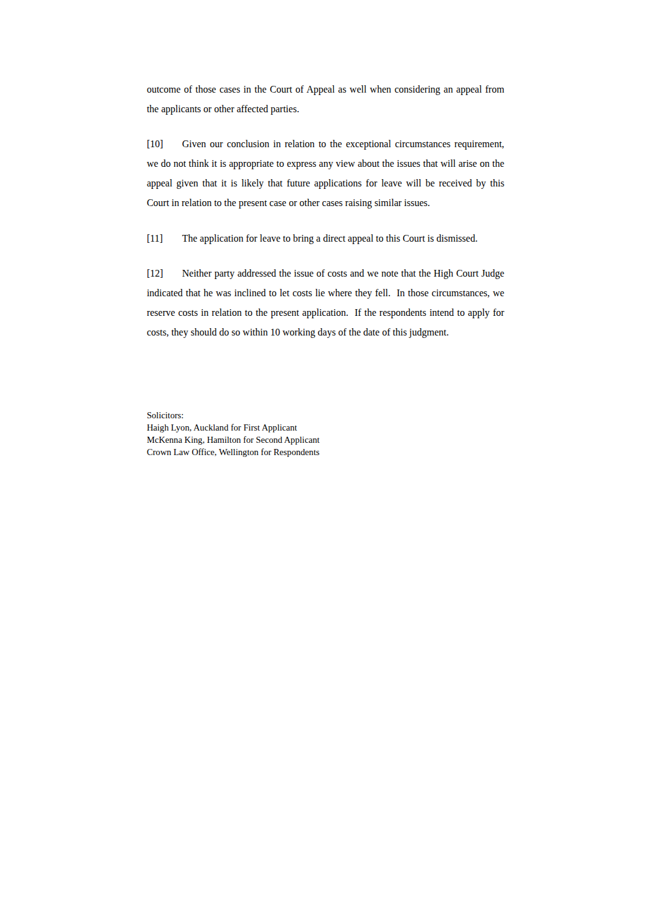outcome of those cases in the Court of Appeal as well when considering an appeal from the applicants or other affected parties.
[10] Given our conclusion in relation to the exceptional circumstances requirement, we do not think it is appropriate to express any view about the issues that will arise on the appeal given that it is likely that future applications for leave will be received by this Court in relation to the present case or other cases raising similar issues.
[11] The application for leave to bring a direct appeal to this Court is dismissed.
[12] Neither party addressed the issue of costs and we note that the High Court Judge indicated that he was inclined to let costs lie where they fell. In those circumstances, we reserve costs in relation to the present application. If the respondents intend to apply for costs, they should do so within 10 working days of the date of this judgment.
Solicitors:
Haigh Lyon, Auckland for First Applicant
McKenna King, Hamilton for Second Applicant
Crown Law Office, Wellington for Respondents